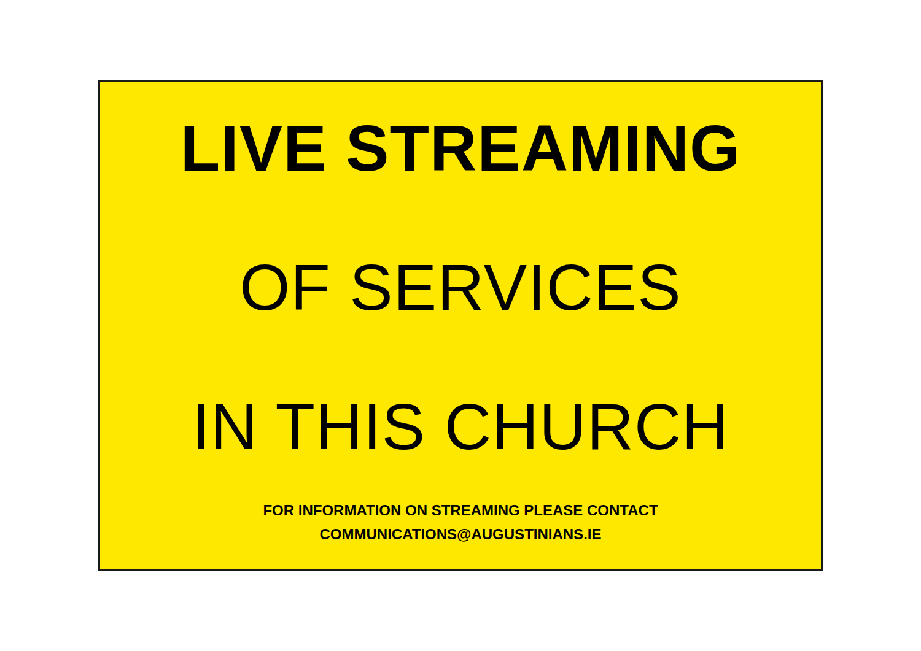Live Streaming of Services in this Church
For information on streaming please contact communications@augustinians.ie